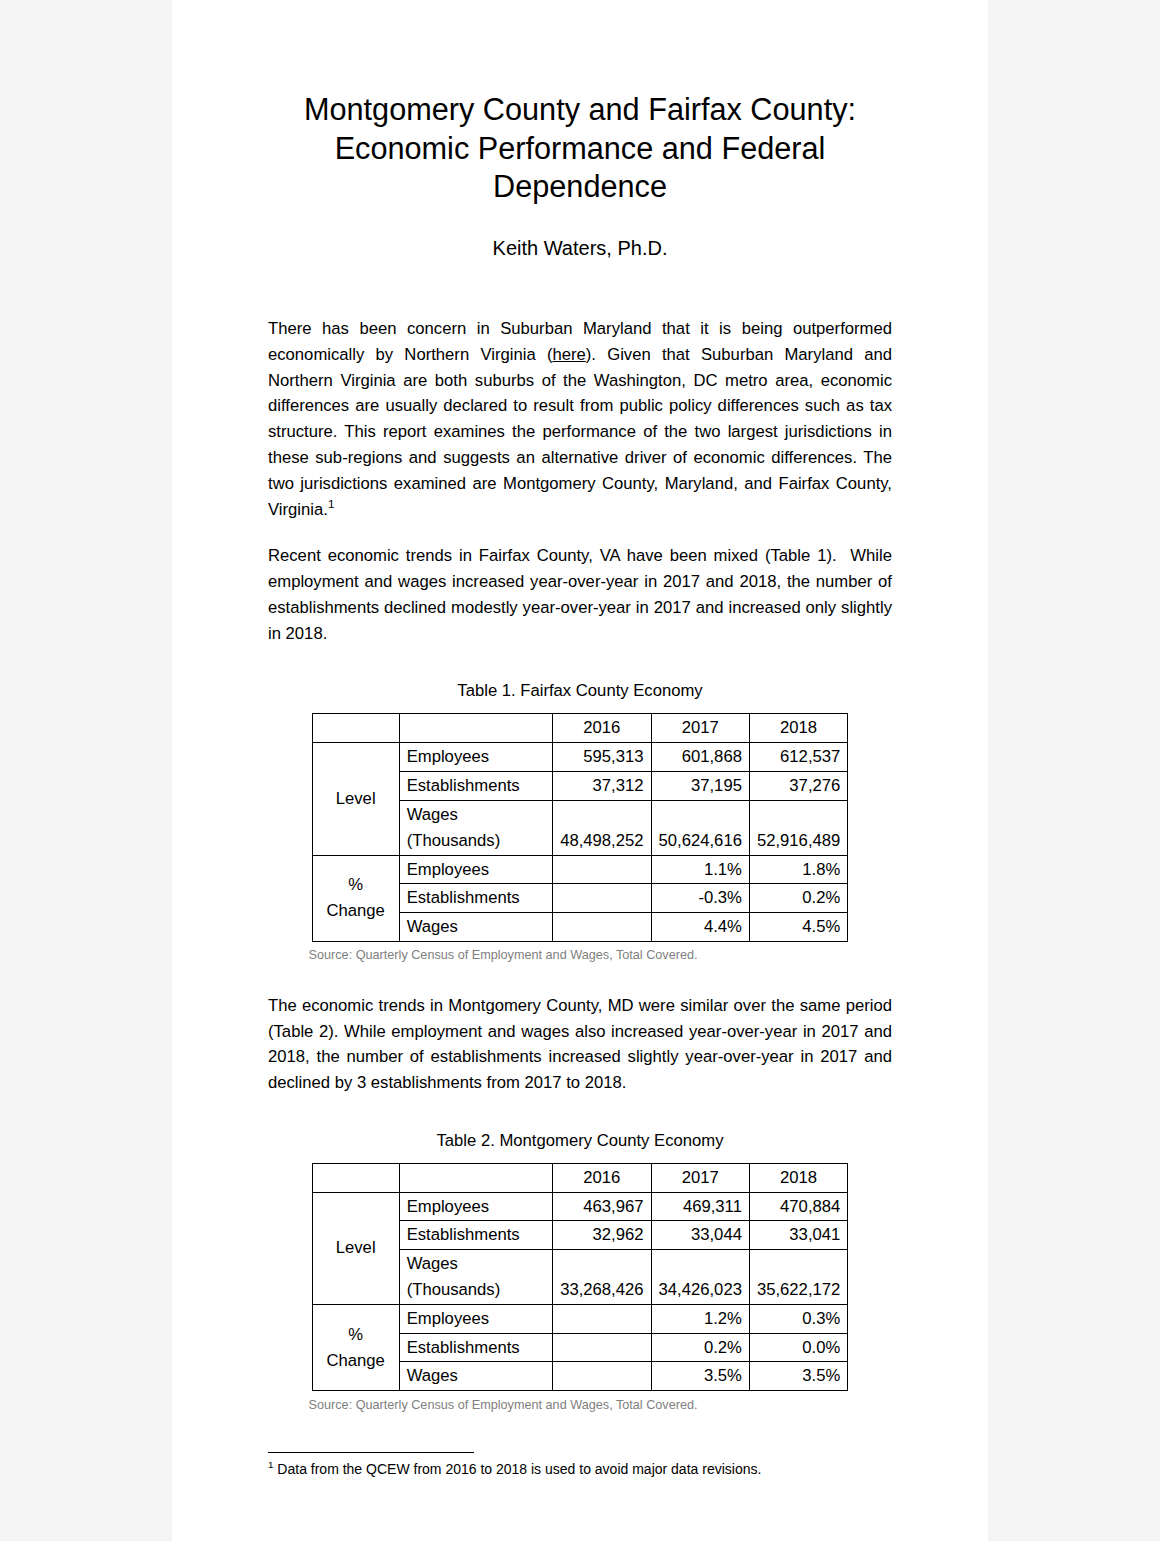Montgomery County and Fairfax County:
Economic Performance and Federal Dependence
Keith Waters, Ph.D.
There has been concern in Suburban Maryland that it is being outperformed economically by Northern Virginia (here). Given that Suburban Maryland and Northern Virginia are both suburbs of the Washington, DC metro area, economic differences are usually declared to result from public policy differences such as tax structure. This report examines the performance of the two largest jurisdictions in these sub-regions and suggests an alternative driver of economic differences. The two jurisdictions examined are Montgomery County, Maryland, and Fairfax County, Virginia.1
Recent economic trends in Fairfax County, VA have been mixed (Table 1). While employment and wages increased year-over-year in 2017 and 2018, the number of establishments declined modestly year-over-year in 2017 and increased only slightly in 2018.
Table 1. Fairfax County Economy
| | | 2016 | 2017 | 2018 |
| Level | Employees | 595,313 | 601,868 | 612,537 |
| Establishments | 37,312 | 37,195 | 37,276 |
| Wages (Thousands) | 48,498,252 | 50,624,616 | 52,916,489 |
| % Change | Employees | | 1.1% | 1.8% |
| Establishments | | -0.3% | 0.2% |
| Wages | | 4.4% | 4.5% |
Source: Quarterly Census of Employment and Wages, Total Covered.
The economic trends in Montgomery County, MD were similar over the same period (Table 2). While employment and wages also increased year-over-year in 2017 and 2018, the number of establishments increased slightly year-over-year in 2017 and declined by 3 establishments from 2017 to 2018.
Table 2. Montgomery County Economy
| | | 2016 | 2017 | 2018 |
| Level | Employees | 463,967 | 469,311 | 470,884 |
| Establishments | 32,962 | 33,044 | 33,041 |
| Wages (Thousands) | 33,268,426 | 34,426,023 | 35,622,172 |
| % Change | Employees | | 1.2% | 0.3% |
| Establishments | | 0.2% | 0.0% |
| Wages | | 3.5% | 3.5% |
Source: Quarterly Census of Employment and Wages, Total Covered.
1 Data from the QCEW from 2016 to 2018 is used to avoid major data revisions.